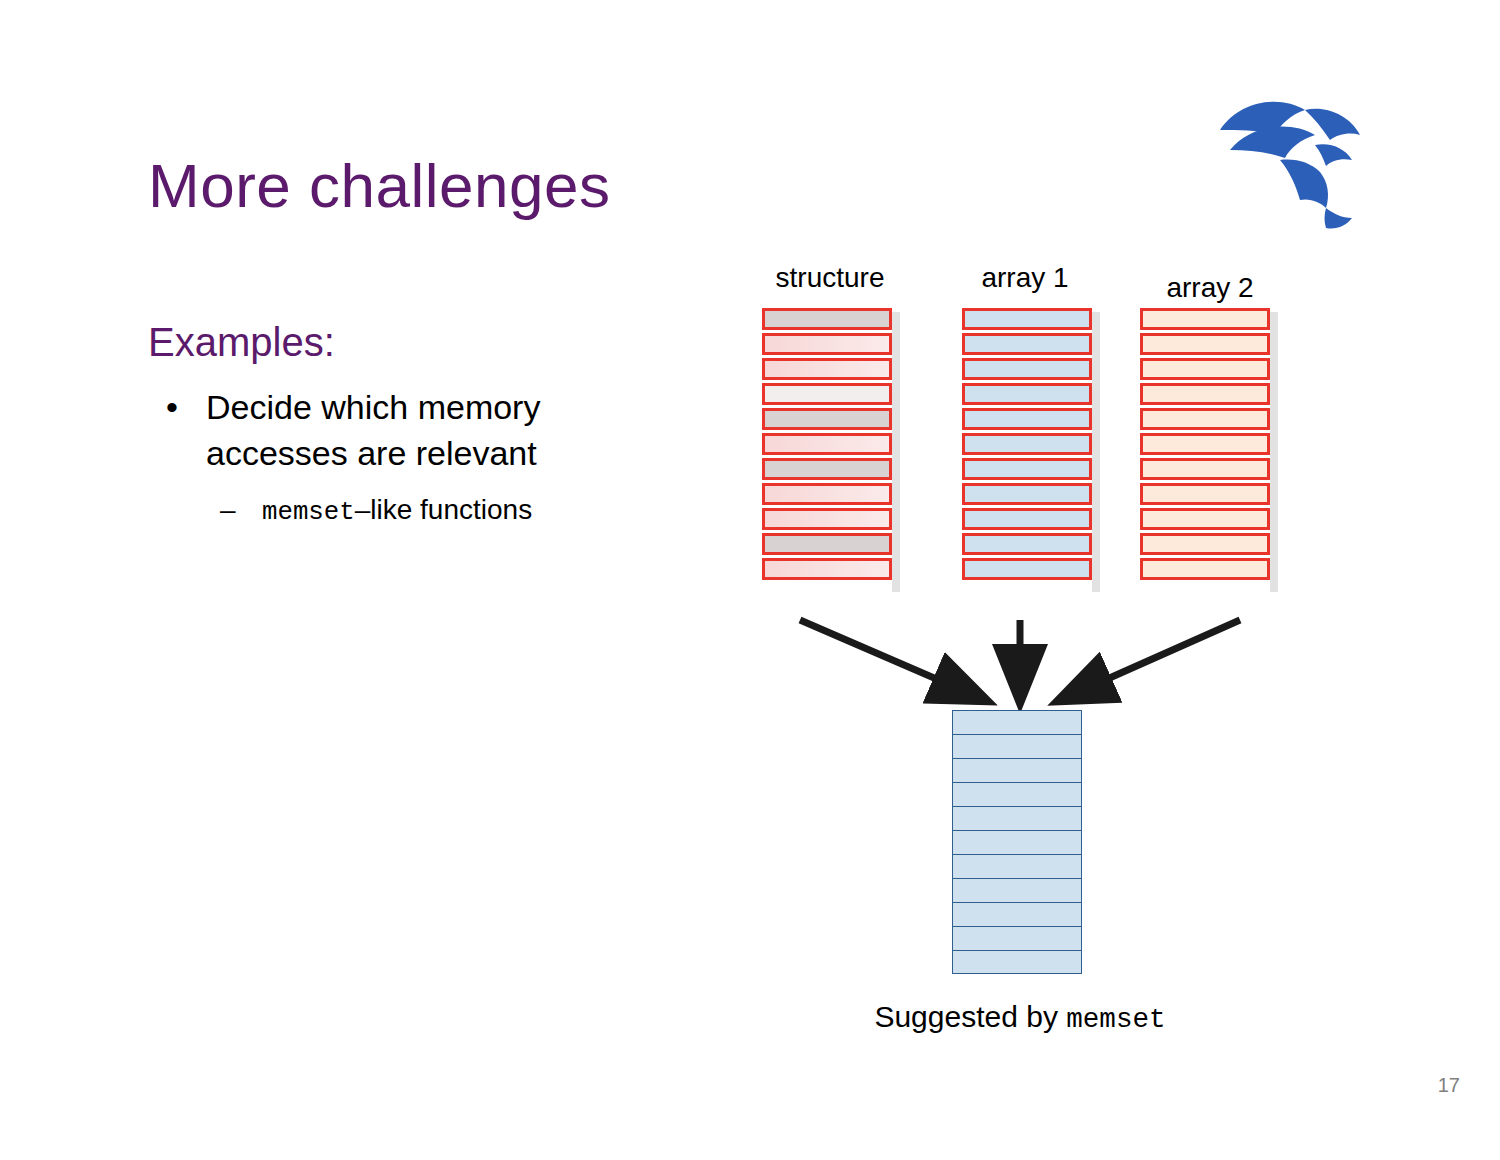More challenges
Examples:
Decide which memory accesses are relevant
memset–like functions
structure
array 1
array 2
Suggested by memset
17